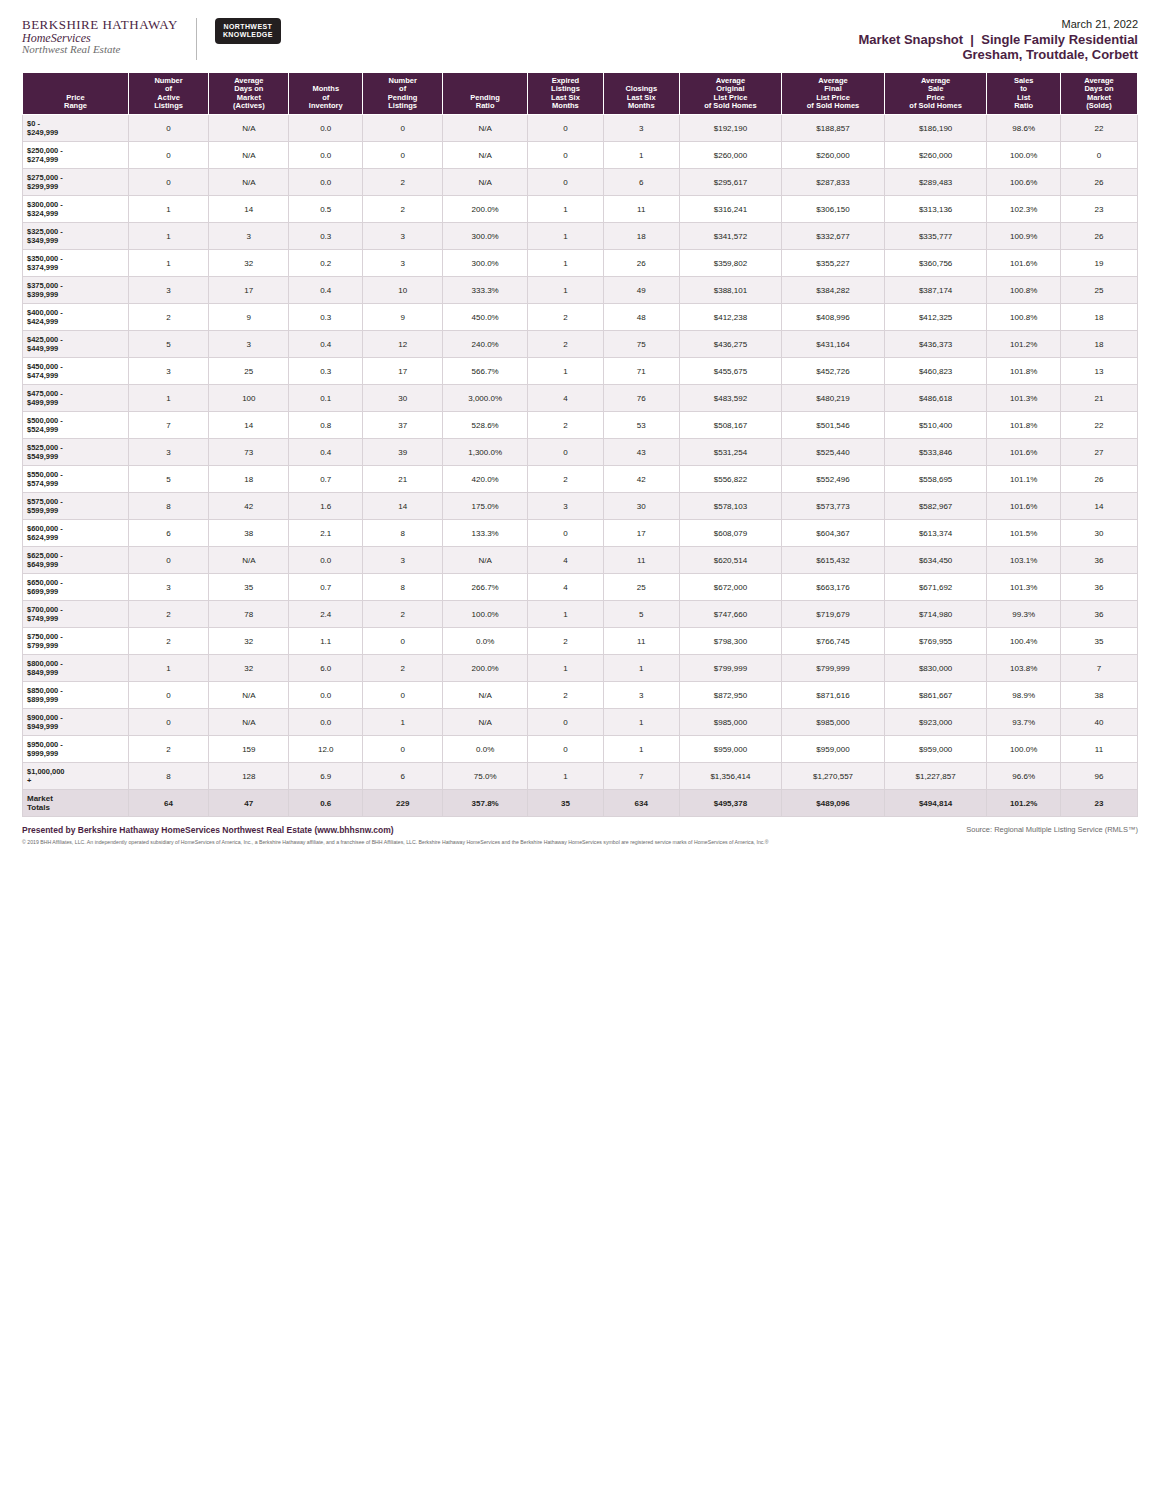BERKSHIRE HATHAWAY
HomeServices
Northwest Real Estate
NORTHWEST
KNOWLEDGE
March 21, 2022
Market Snapshot | Single Family Residential
Gresham, Troutdale, Corbett
| Price Range | Number of Active Listings | Average Days on Market (Actives) | Months of Inventory | Number of Pending Listings | Pending Ratio | Expired Listings Last Six Months | Closings Last Six Months | Average Original List Price of Sold Homes | Average Final List Price of Sold Homes | Average Sale Price of Sold Homes | Sales to List Ratio | Average Days on Market (Solds) |
| --- | --- | --- | --- | --- | --- | --- | --- | --- | --- | --- | --- | --- |
| $0 - $249,999 | 0 | N/A | 0.0 | 0 | N/A | 0 | 3 | $192,190 | $188,857 | $186,190 | 98.6% | 22 |
| $250,000 - $274,999 | 0 | N/A | 0.0 | 0 | N/A | 0 | 1 | $260,000 | $260,000 | $260,000 | 100.0% | 0 |
| $275,000 - $299,999 | 0 | N/A | 0.0 | 2 | N/A | 0 | 6 | $295,617 | $287,833 | $289,483 | 100.6% | 26 |
| $300,000 - $324,999 | 1 | 14 | 0.5 | 2 | 200.0% | 1 | 11 | $316,241 | $306,150 | $313,136 | 102.3% | 23 |
| $325,000 - $349,999 | 1 | 3 | 0.3 | 3 | 300.0% | 1 | 18 | $341,572 | $332,677 | $335,777 | 100.9% | 26 |
| $350,000 - $374,999 | 1 | 32 | 0.2 | 3 | 300.0% | 1 | 26 | $359,802 | $355,227 | $360,756 | 101.6% | 19 |
| $375,000 - $399,999 | 3 | 17 | 0.4 | 10 | 333.3% | 1 | 49 | $388,101 | $384,282 | $387,174 | 100.8% | 25 |
| $400,000 - $424,999 | 2 | 9 | 0.3 | 9 | 450.0% | 2 | 48 | $412,238 | $408,996 | $412,325 | 100.8% | 18 |
| $425,000 - $449,999 | 5 | 3 | 0.4 | 12 | 240.0% | 2 | 75 | $436,275 | $431,164 | $436,373 | 101.2% | 18 |
| $450,000 - $474,999 | 3 | 25 | 0.3 | 17 | 566.7% | 1 | 71 | $455,675 | $452,726 | $460,823 | 101.8% | 13 |
| $475,000 - $499,999 | 1 | 100 | 0.1 | 30 | 3,000.0% | 4 | 76 | $483,592 | $480,219 | $486,618 | 101.3% | 21 |
| $500,000 - $524,999 | 7 | 14 | 0.8 | 37 | 528.6% | 2 | 53 | $508,167 | $501,546 | $510,400 | 101.8% | 22 |
| $525,000 - $549,999 | 3 | 73 | 0.4 | 39 | 1,300.0% | 0 | 43 | $531,254 | $525,440 | $533,846 | 101.6% | 27 |
| $550,000 - $574,999 | 5 | 18 | 0.7 | 21 | 420.0% | 2 | 42 | $556,822 | $552,496 | $558,695 | 101.1% | 26 |
| $575,000 - $599,999 | 8 | 42 | 1.6 | 14 | 175.0% | 3 | 30 | $578,103 | $573,773 | $582,967 | 101.6% | 14 |
| $600,000 - $624,999 | 6 | 38 | 2.1 | 8 | 133.3% | 0 | 17 | $608,079 | $604,367 | $613,374 | 101.5% | 30 |
| $625,000 - $649,999 | 0 | N/A | 0.0 | 3 | N/A | 4 | 11 | $620,514 | $615,432 | $634,450 | 103.1% | 36 |
| $650,000 - $699,999 | 3 | 35 | 0.7 | 8 | 266.7% | 4 | 25 | $672,000 | $663,176 | $671,692 | 101.3% | 36 |
| $700,000 - $749,999 | 2 | 78 | 2.4 | 2 | 100.0% | 1 | 5 | $747,660 | $719,679 | $714,980 | 99.3% | 36 |
| $750,000 - $799,999 | 2 | 32 | 1.1 | 0 | 0.0% | 2 | 11 | $798,300 | $766,745 | $769,955 | 100.4% | 35 |
| $800,000 - $849,999 | 1 | 32 | 6.0 | 2 | 200.0% | 1 | 1 | $799,999 | $799,999 | $830,000 | 103.8% | 7 |
| $850,000 - $899,999 | 0 | N/A | 0.0 | 0 | N/A | 2 | 3 | $872,950 | $871,616 | $861,667 | 98.9% | 38 |
| $900,000 - $949,999 | 0 | N/A | 0.0 | 1 | N/A | 0 | 1 | $985,000 | $985,000 | $923,000 | 93.7% | 40 |
| $950,000 - $999,999 | 2 | 159 | 12.0 | 0 | 0.0% | 0 | 1 | $959,000 | $959,000 | $959,000 | 100.0% | 11 |
| $1,000,000 + | 8 | 128 | 6.9 | 6 | 75.0% | 1 | 7 | $1,356,414 | $1,270,557 | $1,227,857 | 96.6% | 96 |
| Market Totals | 64 | 47 | 0.6 | 229 | 357.8% | 35 | 634 | $495,378 | $489,096 | $494,814 | 101.2% | 23 |
Presented by Berkshire Hathaway HomeServices Northwest Real Estate (www.bhhsnw.com)
Source: Regional Multiple Listing Service (RMLS™)
© 2019 BHH Affiliates, LLC. An independently operated subsidiary of HomeServices of America, Inc., a Berkshire Hathaway affiliate, and a franchisee of BHH Affiliates, LLC. Berkshire Hathaway HomeServices and the Berkshire Hathaway HomeServices symbol are registered service marks of HomeServices of America, Inc.®